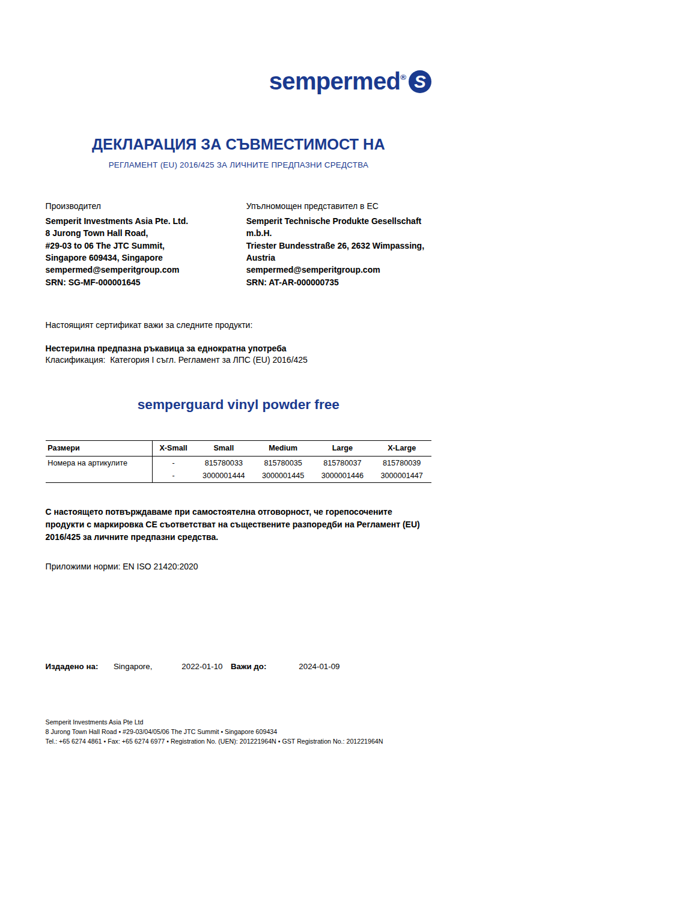sempermed®
ДЕКЛАРАЦИЯ ЗА СЪВМЕСТИМОСТ НА
РЕГЛАМЕНТ (EU) 2016/425 ЗА ЛИЧНИТЕ ПРЕДПАЗНИ СРЕДСТВА
Производител
Semperit Investments Asia Pte. Ltd. 8 Jurong Town Hall Road, #29-03 to 06 The JTC Summit, Singapore 609434, Singapore sempermed@semperitgroup.com SRN: SG-MF-000001645
Упълномощен представител в ЕС
Semperit Technische Produkte Gesellschaft m.b.H. Triester Bundesstraße 26, 2632 Wimpassing, Austria sempermed@semperitgroup.com SRN: AT-AR-000000735
Настоящият сертификат важи за следните продукти:
Нестерилна предпазна ръкавица за еднократна употреба
Класификация: Категория I съгл. Регламент за ЛПС (EU) 2016/425
semperguard vinyl powder free
| Размери | X-Small | Small | Medium | Large | X-Large |
| --- | --- | --- | --- | --- | --- |
| Номера на артикулите | - | 815780033 | 815780035 | 815780037 | 815780039 |
| | - | 3000001444 | 3000001445 | 3000001446 | 3000001447 |
С настоящето потвърждаваме при самостоятелна отговорност, че горепосочените продукти с маркировка СЕ съответстват на съществените разпоредби на Регламент (EU) 2016/425 за личните предпазни средства.
Приложими норми: EN ISO 21420:2020
Издадено на: Singapore, 2022-01-10
Важи до: 2024-01-09
Semperit Investments Asia Pte Ltd
8 Jurong Town Hall Road • #29-03/04/05/06 The JTC Summit • Singapore 609434
Tel.: +65 6274 4861 • Fax: +65 6274 6977 • Registration No. (UEN): 201221964N • GST Registration No.: 201221964N